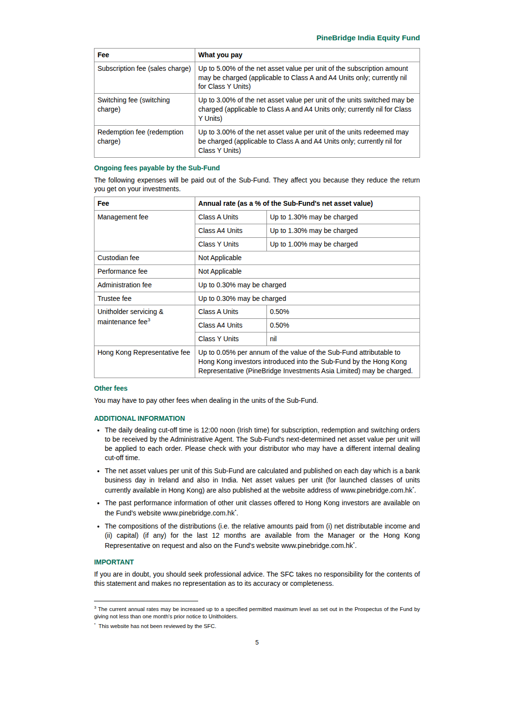PineBridge India Equity Fund
| Fee | What you pay |
| --- | --- |
| Subscription fee (sales charge) | Up to 5.00% of the net asset value per unit of the subscription amount may be charged (applicable to Class A and A4 Units only; currently nil for Class Y Units) |
| Switching fee (switching charge) | Up to 3.00% of the net asset value per unit of the units switched may be charged (applicable to Class A and A4 Units only; currently nil for Class Y Units) |
| Redemption fee (redemption charge) | Up to 3.00% of the net asset value per unit of the units redeemed may be charged (applicable to Class A and A4 Units only; currently nil for Class Y Units) |
Ongoing fees payable by the Sub-Fund
The following expenses will be paid out of the Sub-Fund. They affect you because they reduce the return you get on your investments.
| Fee | Annual rate (as a % of the Sub-Fund's net asset value) |
| --- | --- |
| Management fee | Class A Units | Up to 1.30% may be charged |
| Class A4 Units | Up to 1.30% may be charged |
| Class Y Units | Up to 1.00% may be charged |
| Custodian fee | Not Applicable |
| Performance fee | Not Applicable |
| Administration fee | Up to 0.30% may be charged |
| Trustee fee | Up to 0.30% may be charged |
| Unitholder servicing & maintenance fee 3 | Class A Units | 0.50% |
| Class A4 Units | 0.50% |
| Class Y Units | nil |
| Hong Kong Representative fee | Up to 0.05% per annum of the value of the Sub-Fund attributable to Hong Kong investors introduced into the Sub-Fund by the Hong Kong Representative (PineBridge Investments Asia Limited) may be charged. |
Other fees
You may have to pay other fees when dealing in the units of the Sub-Fund.
ADDITIONAL INFORMATION
The daily dealing cut-off time is 12:00 noon (Irish time) for subscription, redemption and switching orders to be received by the Administrative Agent. The Sub-Fund's next-determined net asset value per unit will be applied to each order. Please check with your distributor who may have a different internal dealing cut-off time.
The net asset values per unit of this Sub-Fund are calculated and published on each day which is a bank business day in Ireland and also in India. Net asset values per unit (for launched classes of units currently available in Hong Kong) are also published at the website address of www.pinebridge.com.hk*.
The past performance information of other unit classes offered to Hong Kong investors are available on the Fund's website www.pinebridge.com.hk*.
The compositions of the distributions (i.e. the relative amounts paid from (i) net distributable income and (ii) capital) (if any) for the last 12 months are available from the Manager or the Hong Kong Representative on request and also on the Fund's website www.pinebridge.com.hk*.
IMPORTANT
If you are in doubt, you should seek professional advice. The SFC takes no responsibility for the contents of this statement and makes no representation as to its accuracy or completeness.
3 The current annual rates may be increased up to a specified permitted maximum level as set out in the Prospectus of the Fund by giving not less than one month's prior notice to Unitholders.
* This website has not been reviewed by the SFC.
5